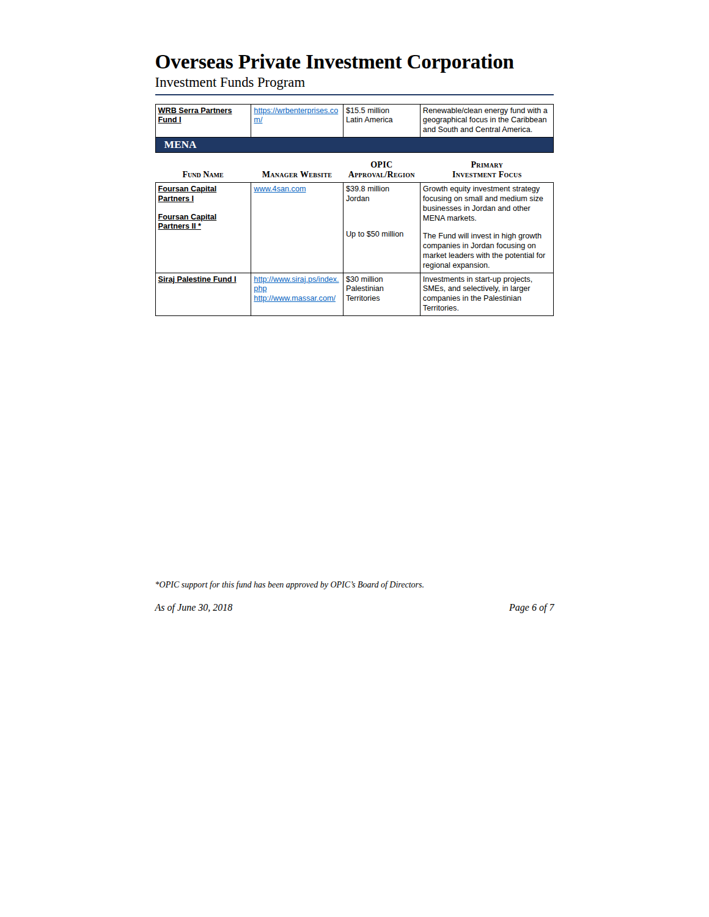Overseas Private Investment Corporation
Investment Funds Program
| WRB Serra Partners Fund I | https://wrbenterprises.com/ | $15.5 million Latin America | Renewable/clean energy fund with a geographical focus in the Caribbean and South and Central America. |
MENA
| Fund Name | Manager Website | OPIC Approval/Region | Primary Investment Focus |
| Foursan Capital Partners I Foursan Capital Partners II * | www.4san.com | $39.8 million Jordan Up to $50 million | Growth equity investment strategy focusing on small and medium size businesses in Jordan and other MENA markets. The Fund will invest in high growth companies in Jordan focusing on market leaders with the potential for regional expansion. |
| Siraj Palestine Fund I | http://www.siraj.ps/index.php http://www.massar.com/ | $30 million Palestinian Territories | Investments in start-up projects, SMEs, and selectively, in larger companies in the Palestinian Territories. |
*OPIC support for this fund has been approved by OPIC’s Board of Directors.
As of June 30, 2018 Page 6 of 7